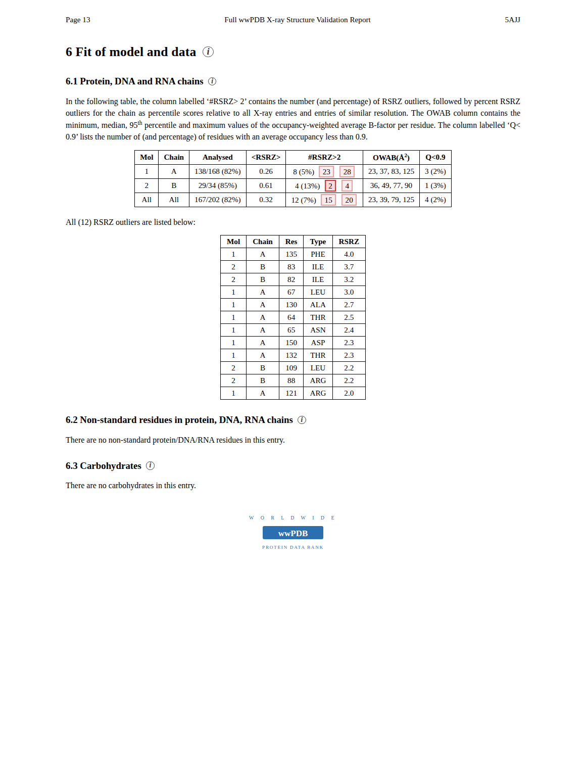Page 13
Full wwPDB X-ray Structure Validation Report
5AJJ
6 Fit of model and data i
6.1 Protein, DNA and RNA chains i
In the following table, the column labelled ‘#RSRZ> 2’ contains the number (and percentage) of RSRZ outliers, followed by percent RSRZ outliers for the chain as percentile scores relative to all X-ray entries and entries of similar resolution. The OWAB column contains the minimum, median, 95th percentile and maximum values of the occupancy-weighted average B-factor per residue. The column labelled ‘Q< 0.9’ lists the number of (and percentage) of residues with an average occupancy less than 0.9.
| Mol | Chain | Analysed | <RSRZ> | #RSRZ>2 | OWAB(Å 2 ) | Q<0.9 |
| --- | --- | --- | --- | --- | --- | --- |
| 1 | A | 138/168 (82%) | 0.26 | 8 (5%) 23 28 | 23, 37, 83, 125 | 3 (2%) |
| 2 | B | 29/34 (85%) | 0.61 | 4 (13%) 2 4 | 36, 49, 77, 90 | 1 (3%) |
| All | All | 167/202 (82%) | 0.32 | 12 (7%) 15 20 | 23, 39, 79, 125 | 4 (2%) |
All (12) RSRZ outliers are listed below:
| Mol | Chain | Res | Type | RSRZ |
| --- | --- | --- | --- | --- |
| 1 | A | 135 | PHE | 4.0 |
| 2 | B | 83 | ILE | 3.7 |
| 2 | B | 82 | ILE | 3.2 |
| 1 | A | 67 | LEU | 3.0 |
| 1 | A | 130 | ALA | 2.7 |
| 1 | A | 64 | THR | 2.5 |
| 1 | A | 65 | ASN | 2.4 |
| 1 | A | 150 | ASP | 2.3 |
| 1 | A | 132 | THR | 2.3 |
| 2 | B | 109 | LEU | 2.2 |
| 2 | B | 88 | ARG | 2.2 |
| 1 | A | 121 | ARG | 2.0 |
6.2 Non-standard residues in protein, DNA, RNA chains i
There are no non-standard protein/DNA/RNA residues in this entry.
6.3 Carbohydrates i
There are no carbohydrates in this entry.
W O R L D W I D E
wwPDB
PROTEIN DATA BANK